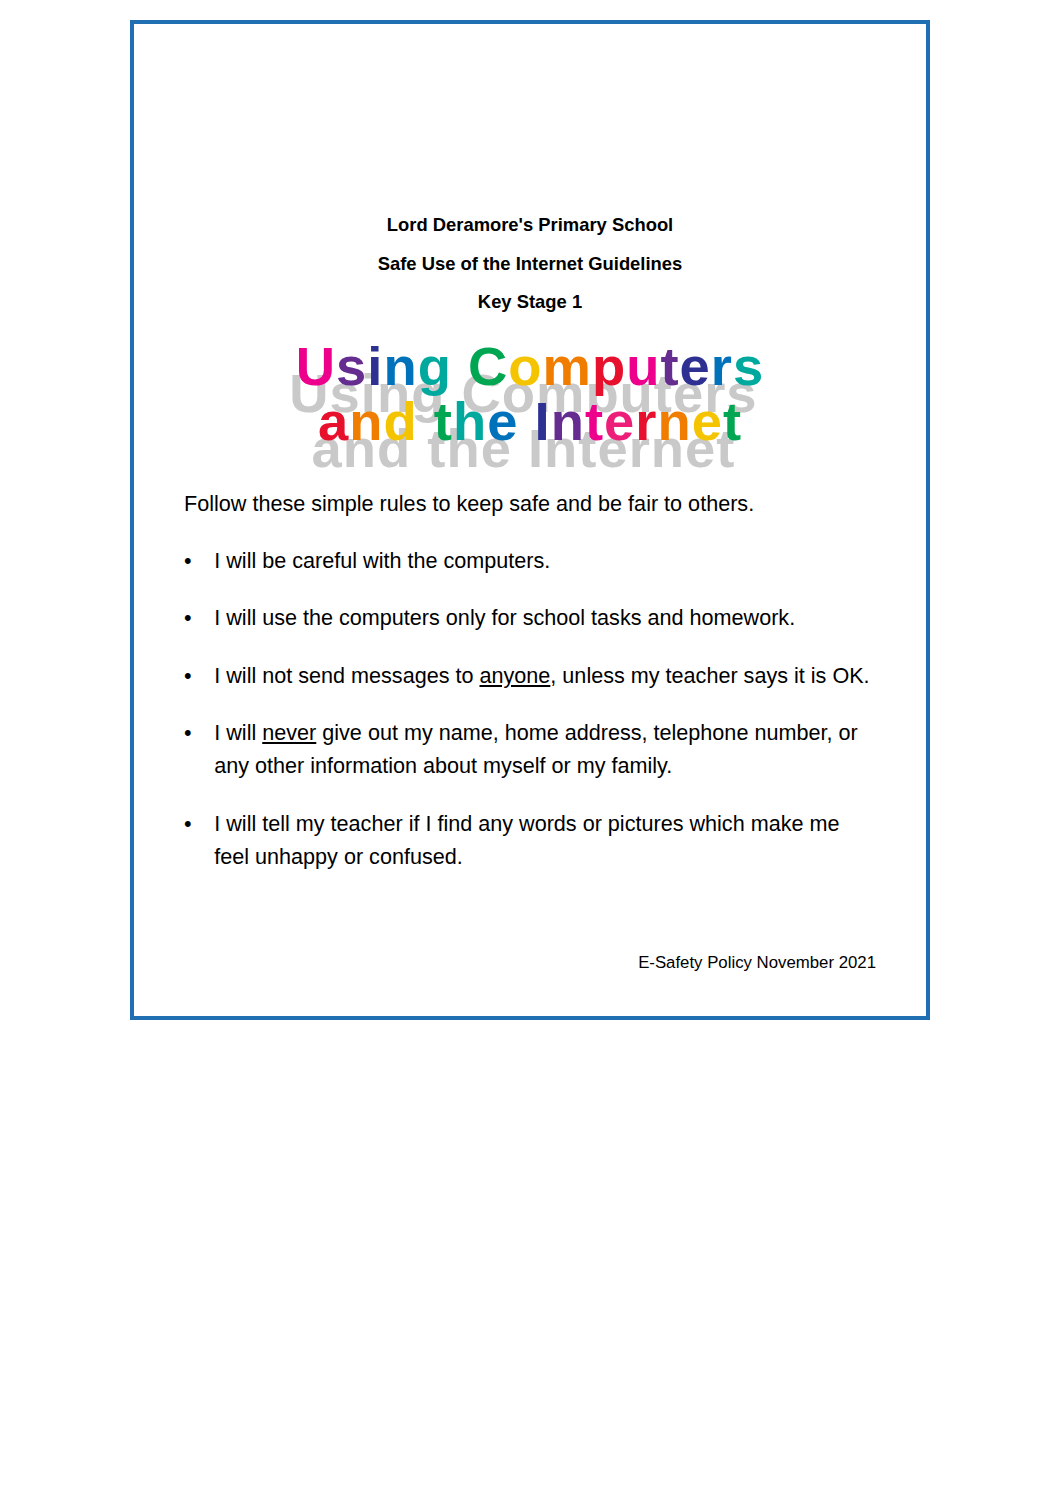Lord Deramore's Primary School
Safe Use of the Internet Guidelines
Key Stage 1
Using Computers
Using Computers
and the Internet
and the Internet
Follow these simple rules to keep safe and be fair to others.
I will be careful with the computers.
I will use the computers only for school tasks and homework.
I will not send messages to anyone, unless my teacher says it is OK.
I will never give out my name, home address, telephone number, or any other information about myself or my family.
I will tell my teacher if I find any words or pictures which make me feel unhappy or confused.
E-Safety Policy November 2021